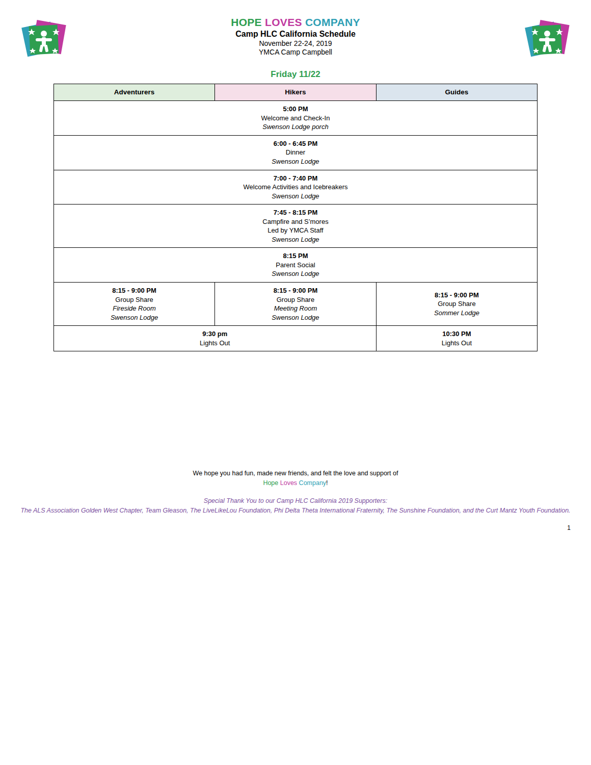HOPE LOVES COMPANY
Camp HLC California Schedule
November 22-24, 2019
YMCA Camp Campbell
Friday 11/22
| Adventurers | Hikers | Guides |
| --- | --- | --- |
| 5:00 PM Welcome and Check-In Swenson Lodge porch |
| 6:00 - 6:45 PM Dinner Swenson Lodge |
| 7:00 - 7:40 PM Welcome Activities and Icebreakers Swenson Lodge |
| 7:45 - 8:15 PM Campfire and S’mores Led by YMCA Staff Swenson Lodge |
| 8:15 PM Parent Social Swenson Lodge |
| 8:15 - 9:00 PM Group Share Fireside Room Swenson Lodge | 8:15 - 9:00 PM Group Share Meeting Room Swenson Lodge | 8:15 - 9:00 PM Group Share Sommer Lodge |
| 9:30 pm Lights Out | 10:30 PM Lights Out |
We hope you had fun, made new friends, and felt the love and support of
Hope Loves Company!
Special Thank You to our Camp HLC California 2019 Supporters:
The ALS Association Golden West Chapter, Team Gleason, The LiveLikeLou Foundation, Phi Delta Theta International Fraternity, The Sunshine Foundation, and the Curt Mantz Youth Foundation.
1